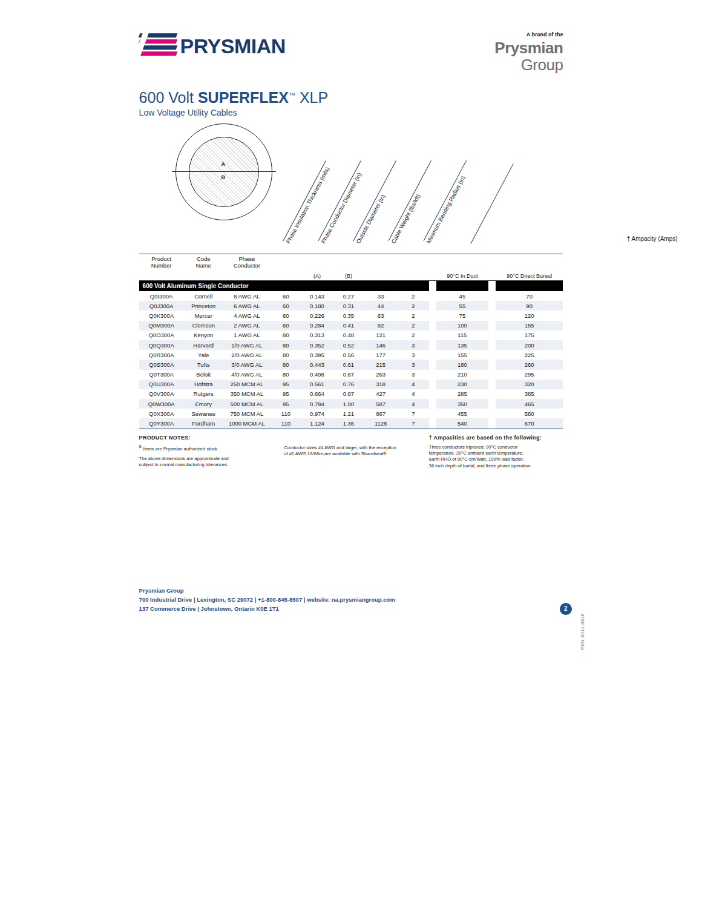PRYSMIAN
A brand of the
Prysmian
Group
600 Volt SUPERFLEX™ XLP
Low Voltage Utility Cables
A
B
Phase Insulation Thickness (mils)
Phase Conductor Diameter (in)
Outside Diameter (in)
Cable Weight (lbs/kft)
Minimum Bending Radius (in)
† Ampacity (Amps)
| Product Number | Code Name | Phase Conductor | | | | | | | | | |
| --- | --- | --- | --- | --- | --- | --- | --- | --- | --- | --- | --- |
| | | | | (A) | (B) | | | | 90°C In Duct | | 90°C Direct Buried |
| 600 Volt Aluminum Single Conductor | | | | |
| Q0I300A | Cornell | 8 AWG AL | 60 | 0.143 | 0.27 | 33 | 2 | | 45 | | 70 |
| Q0J300A | Princeton | 6 AWG AL | 60 | 0.180 | 0.31 | 44 | 2 | | 55 | | 90 |
| Q0K300A | Mercer | 4 AWG AL | 60 | 0.226 | 0.35 | 63 | 2 | | 75 | | 120 |
| Q0M300A | Clemson | 2 AWG AL | 60 | 0.284 | 0.41 | 92 | 2 | | 100 | | 155 |
| Q0O300A | Kenyon | 1 AWG AL | 80 | 0.313 | 0.48 | 121 | 2 | | 115 | | 175 |
| Q0Q300A | Harvard | 1/0 AWG AL | 80 | 0.352 | 0.52 | 146 | 3 | | 135 | | 200 |
| Q0R300A | Yale | 2/0 AWG AL | 80 | 0.395 | 0.56 | 177 | 3 | | 155 | | 225 |
| Q0S300A | Tufts | 3/0 AWG AL | 80 | 0.443 | 0.61 | 215 | 3 | | 180 | | 260 |
| Q0T300A | Beloit | 4/0 AWG AL | 80 | 0.498 | 0.67 | 263 | 3 | | 210 | | 295 |
| Q0U300A | Hofstra | 250 MCM AL | 95 | 0.561 | 0.76 | 318 | 4 | | 230 | | 320 |
| Q0V300A | Rutgers | 350 MCM AL | 95 | 0.664 | 0.87 | 427 | 4 | | 285 | | 385 |
| Q0W300A | Emory | 500 MCM AL | 95 | 0.794 | 1.00 | 587 | 4 | | 350 | | 465 |
| Q0X300A | Sewanee | 750 MCM AL | 110 | 0.974 | 1.21 | 867 | 7 | | 455 | | 580 |
| Q0Y300A | Fordham | 1000 MCM AL | 110 | 1.124 | 1.36 | 1128 | 7 | | 540 | | 670 |
PRODUCT NOTES:
S Items are Prysmian authorized stock.
The above dimensions are approximate and
subject to normal manufacturing tolerances.
Conductor sizes #4 AWG and larger, with the exception
of #1 AWG 19/Wire,are available with Strandseal®
† Ampacities are based on the following:
Three conductors triplexed, 90°C conductor
temperature, 20°C ambient earth temperature,
earth RHO of 90°C-cm/Watt, 100% load factor,
36 inch depth of burial, and three phase operation.
Prysmian Group
700 Industrial Drive | Lexington, SC 29072 | +1-800-845-8507 | website: na.prysmiangroup.com
137 Commerce Drive | Johnstown, Ontario K0E 1T1
2
PDN-0011-0616